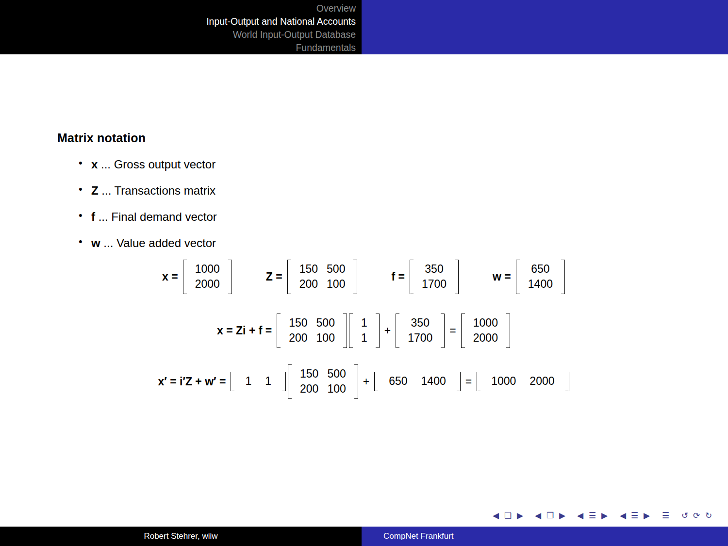Overview Input-Output and National Accounts World Input-Output Database Fundamentals
Matrix notation
x ... Gross output vector
Z ... Transactions matrix
f ... Final demand vector
w ... Value added vector
x =
| 1000 |
| 2000 |
Z =
| 150 | 500 |
| 200 | 100 |
f =
| 350 |
| 1700 |
w =
| 650 |
| 1400 |
x = Zi + f =
| 150 | 500 |
| 200 | 100 |
| 1 |
| 1 |
+
| 350 |
| 1700 |
=
| 1000 |
| 2000 |
x′ = i′Z + w′ =
| 1 | 1 |
| 150 | 500 |
| 200 | 100 |
+
| 650 | 1400 |
=
| 1000 | 2000 |
◀ ❑ ▶ ◀ ❐ ▶ ◀ ☰ ▶ ◀ ☰ ▶ ☰ ↺ ⟳ ↻
Robert Stehrer, wiiw
CompNet Frankfurt